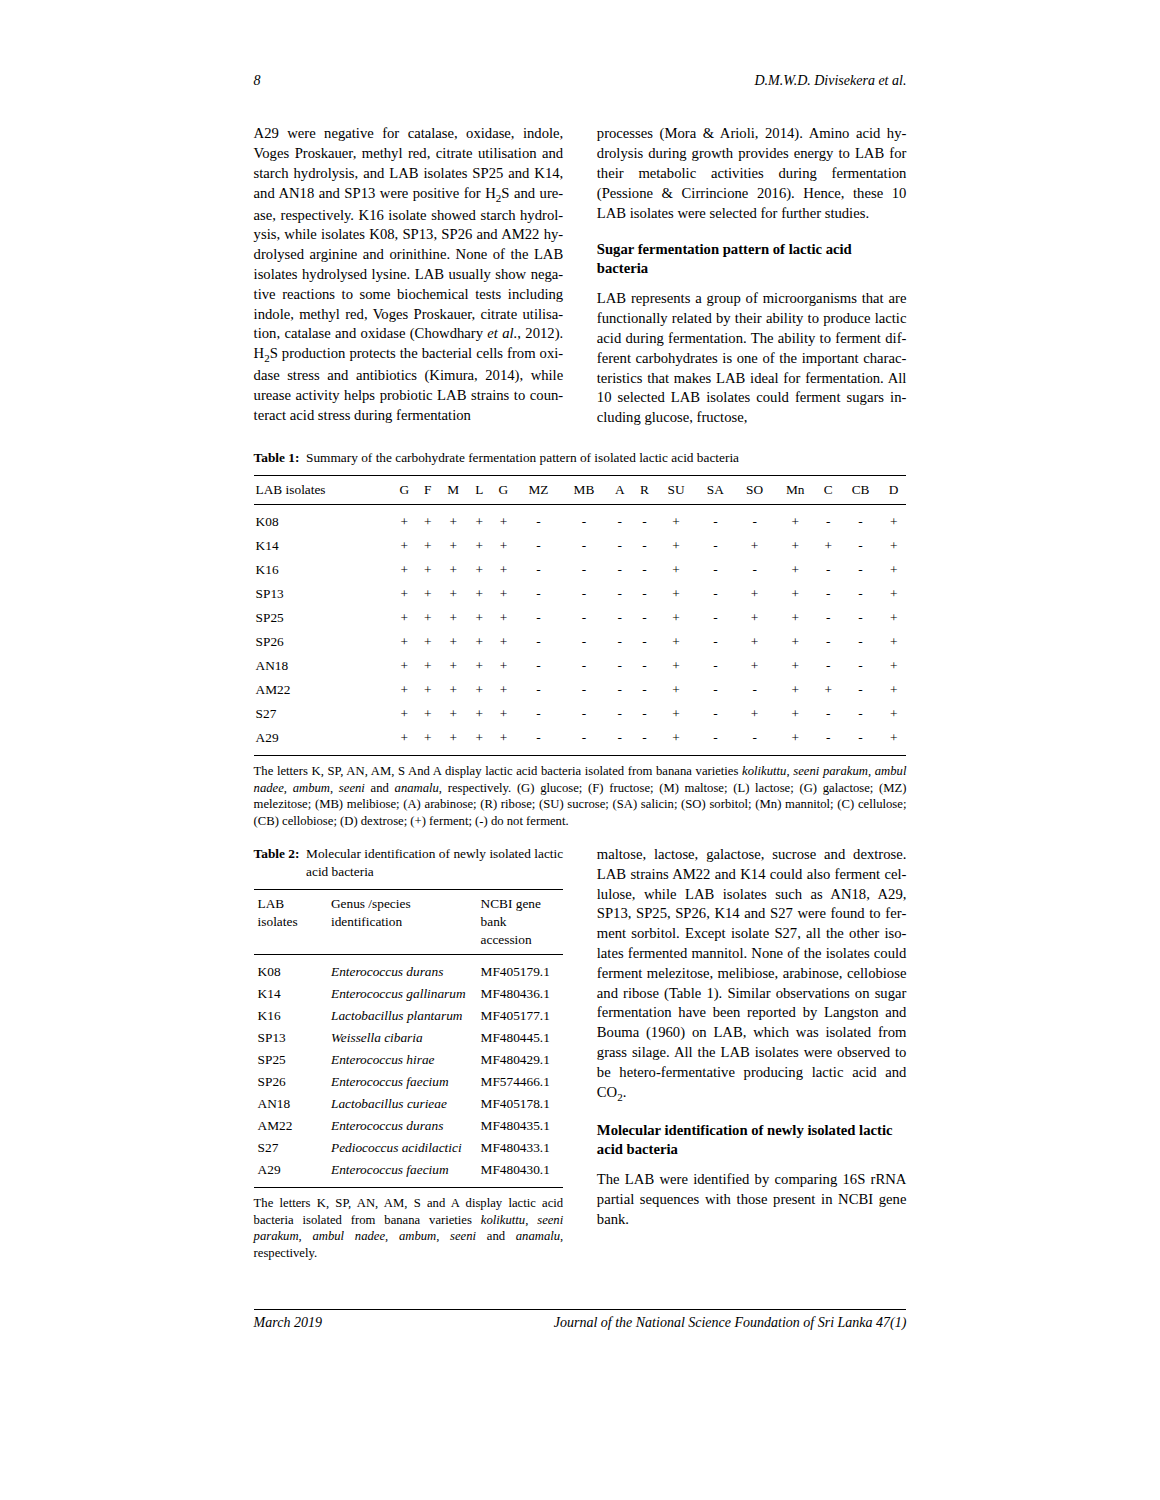8
D.M.W.D. Divisekera et al.
A29 were negative for catalase, oxidase, indole, Voges Proskauer, methyl red, citrate utilisation and starch hydrolysis, and LAB isolates SP25 and K14, and AN18 and SP13 were positive for H2S and urease, respectively. K16 isolate showed starch hydrolysis, while isolates K08, SP13, SP26 and AM22 hydrolysed arginine and orinithine. None of the LAB isolates hydrolysed lysine. LAB usually show negative reactions to some biochemical tests including indole, methyl red, Voges Proskauer, citrate utilisation, catalase and oxidase (Chowdhary et al., 2012). H2S production protects the bacterial cells from oxidase stress and antibiotics (Kimura, 2014), while urease activity helps probiotic LAB strains to counteract acid stress during fermentation
processes (Mora & Arioli, 2014). Amino acid hydrolysis during growth provides energy to LAB for their metabolic activities during fermentation (Pessione & Cirrincione 2016). Hence, these 10 LAB isolates were selected for further studies.
Sugar fermentation pattern of lactic acid bacteria
LAB represents a group of microorganisms that are functionally related by their ability to produce lactic acid during fermentation. The ability to ferment different carbohydrates is one of the important characteristics that makes LAB ideal for fermentation. All 10 selected LAB isolates could ferment sugars including glucose, fructose,
Table 1: Summary of the carbohydrate fermentation pattern of isolated lactic acid bacteria
| LAB isolates | G | F | M | L | G | MZ | MB | A | R | SU | SA | SO | Mn | C | CB | D |
| --- | --- | --- | --- | --- | --- | --- | --- | --- | --- | --- | --- | --- | --- | --- | --- | --- |
| K08 | + | + | + | + | + | - | - | - | - | + | - | - | + | - | - | + |
| K14 | + | + | + | + | + | - | - | - | - | + | - | + | + | + | - | + |
| K16 | + | + | + | + | + | - | - | - | - | + | - | - | + | - | - | + |
| SP13 | + | + | + | + | + | - | - | - | - | + | - | + | + | - | - | + |
| SP25 | + | + | + | + | + | - | - | - | - | + | - | + | + | - | - | + |
| SP26 | + | + | + | + | + | - | - | - | - | + | - | + | + | - | - | + |
| AN18 | + | + | + | + | + | - | - | - | - | + | - | + | + | - | - | + |
| AM22 | + | + | + | + | + | - | - | - | - | + | - | - | + | + | - | + |
| S27 | + | + | + | + | + | - | - | - | - | + | - | + | + | - | - | + |
| A29 | + | + | + | + | + | - | - | - | - | + | - | - | + | - | - | + |
The letters K, SP, AN, AM, S And A display lactic acid bacteria isolated from banana varieties kolikuttu, seeni parakum, ambul nadee, ambum, seeni and anamalu, respectively. (G) glucose; (F) fructose; (M) maltose; (L) lactose; (G) galactose; (MZ) melezitose; (MB) melibiose; (A) arabinose; (R) ribose; (SU) sucrose; (SA) salicin; (SO) sorbitol; (Mn) mannitol; (C) cellulose; (CB) cellobiose; (D) dextrose; (+) ferment; (-) do not ferment.
Table 2: Molecular identification of newly isolated lactic acid bacteria
| LAB isolates | Genus /species identification | NCBI gene bank accession |
| --- | --- | --- |
| K08 | Enterococcus durans | MF405179.1 |
| K14 | Enterococcus gallinarum | MF480436.1 |
| K16 | Lactobacillus plantarum | MF405177.1 |
| SP13 | Weissella cibaria | MF480445.1 |
| SP25 | Enterococcus hirae | MF480429.1 |
| SP26 | Enterococcus faecium | MF574466.1 |
| AN18 | Lactobacillus curieae | MF405178.1 |
| AM22 | Enterococcus durans | MF480435.1 |
| S27 | Pediococcus acidilactici | MF480433.1 |
| A29 | Enterococcus faecium | MF480430.1 |
The letters K, SP, AN, AM, S and A display lactic acid bacteria isolated from banana varieties kolikuttu, seeni parakum, ambul nadee, ambum, seeni and anamalu, respectively.
maltose, lactose, galactose, sucrose and dextrose. LAB strains AM22 and K14 could also ferment cellulose, while LAB isolates such as AN18, A29, SP13, SP25, SP26, K14 and S27 were found to ferment sorbitol. Except isolate S27, all the other isolates fermented mannitol. None of the isolates could ferment melezitose, melibiose, arabinose, cellobiose and ribose (Table 1). Similar observations on sugar fermentation have been reported by Langston and Bouma (1960) on LAB, which was isolated from grass silage. All the LAB isolates were observed to be hetero-fermentative producing lactic acid and CO2.
Molecular identification of newly isolated lactic acid bacteria
The LAB were identified by comparing 16S rRNA partial sequences with those present in NCBI gene bank.
March 2019
Journal of the National Science Foundation of Sri Lanka 47(1)